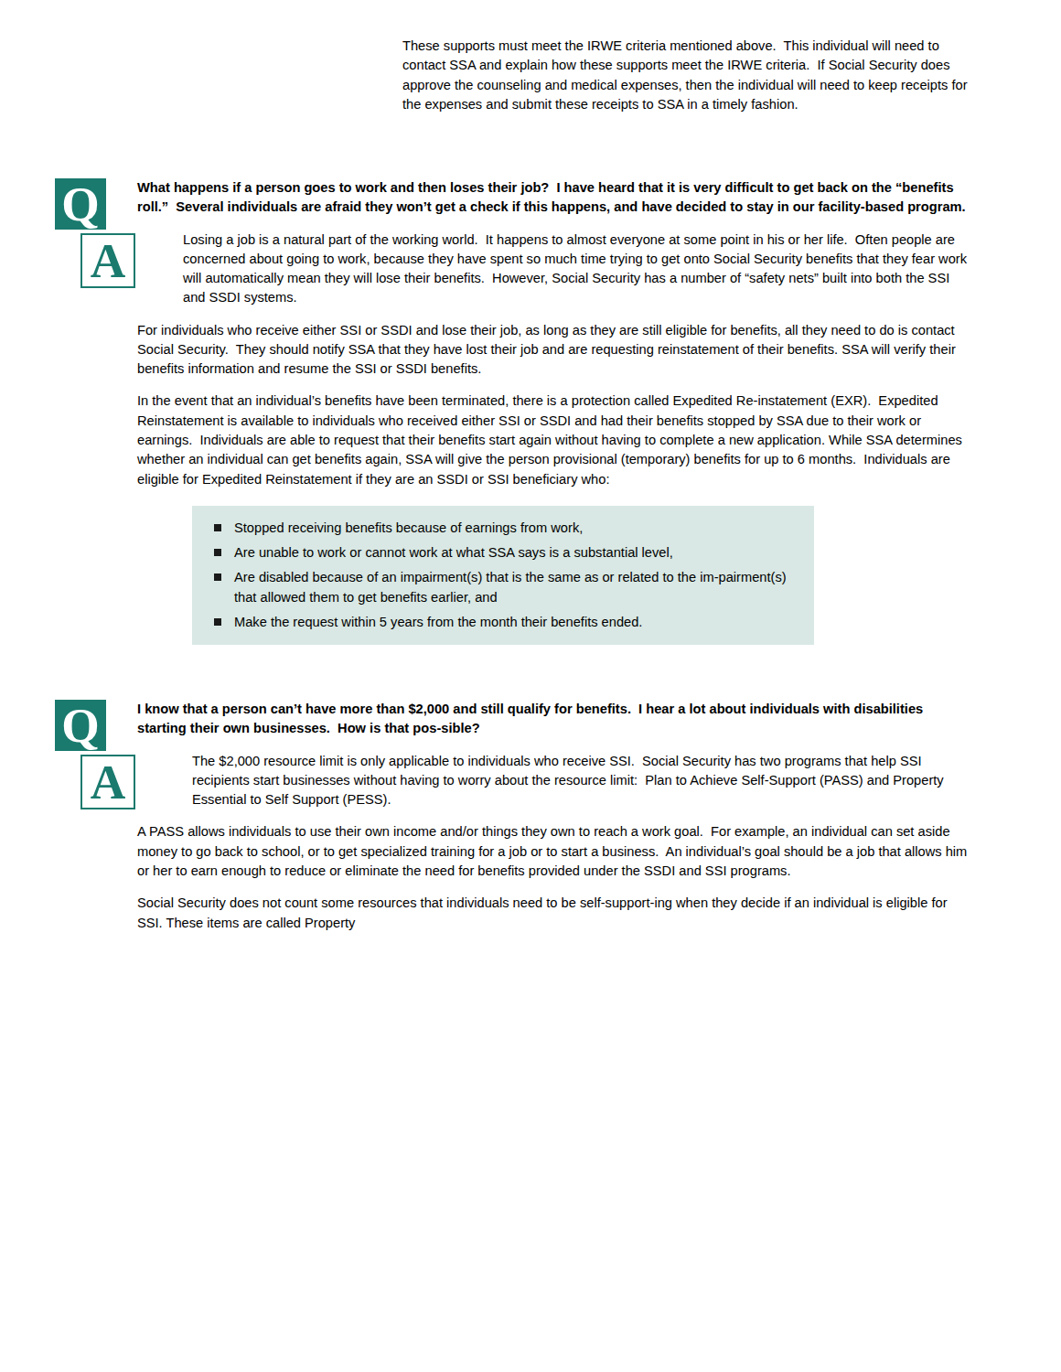These supports must meet the IRWE criteria mentioned above. This individual will need to contact SSA and explain how these supports meet the IRWE criteria. If Social Security does approve the counseling and medical expenses, then the individual will need to keep receipts for the expenses and submit these receipts to SSA in a timely fashion.
Q A
What happens if a person goes to work and then loses their job? I have heard that it is very difficult to get back on the “benefits roll.” Several individuals are afraid they won’t get a check if this happens, and have decided to stay in our facility-based program.
Losing a job is a natural part of the working world. It happens to almost everyone at some point in his or her life. Often people are concerned about going to work, because they have spent so much time trying to get onto Social Security benefits that they fear work will automatically mean they will lose their benefits. However, Social Security has a number of “safety nets” built into both the SSI and SSDI systems.
For individuals who receive either SSI or SSDI and lose their job, as long as they are still eligible for benefits, all they need to do is contact Social Security. They should notify SSA that they have lost their job and are requesting reinstatement of their benefits. SSA will verify their benefits information and resume the SSI or SSDI benefits.
In the event that an individual’s benefits have been terminated, there is a protection called Expedited Re-instatement (EXR). Expedited Reinstatement is available to individuals who received either SSI or SSDI and had their benefits stopped by SSA due to their work or earnings. Individuals are able to request that their benefits start again without having to complete a new application. While SSA determines whether an individual can get benefits again, SSA will give the person provisional (temporary) benefits for up to 6 months. Individuals are eligible for Expedited Reinstatement if they are an SSDI or SSI beneficiary who:
Stopped receiving benefits because of earnings from work,
Are unable to work or cannot work at what SSA says is a substantial level,
Are disabled because of an impairment(s) that is the same as or related to the im-pairment(s) that allowed them to get benefits earlier, and
Make the request within 5 years from the month their benefits ended.
Q A
I know that a person can’t have more than $2,000 and still qualify for benefits. I hear a lot about individuals with disabilities starting their own businesses. How is that pos-sible?
The $2,000 resource limit is only applicable to individuals who receive SSI. Social Security has two programs that help SSI recipients start businesses without having to worry about the resource limit: Plan to Achieve Self-Support (PASS) and Property Essential to Self Support (PESS).
A PASS allows individuals to use their own income and/or things they own to reach a work goal. For example, an individual can set aside money to go back to school, or to get specialized training for a job or to start a business. An individual’s goal should be a job that allows him or her to earn enough to reduce or eliminate the need for benefits provided under the SSDI and SSI programs.
Social Security does not count some resources that individuals need to be self-support-ing when they decide if an individual is eligible for SSI. These items are called Property